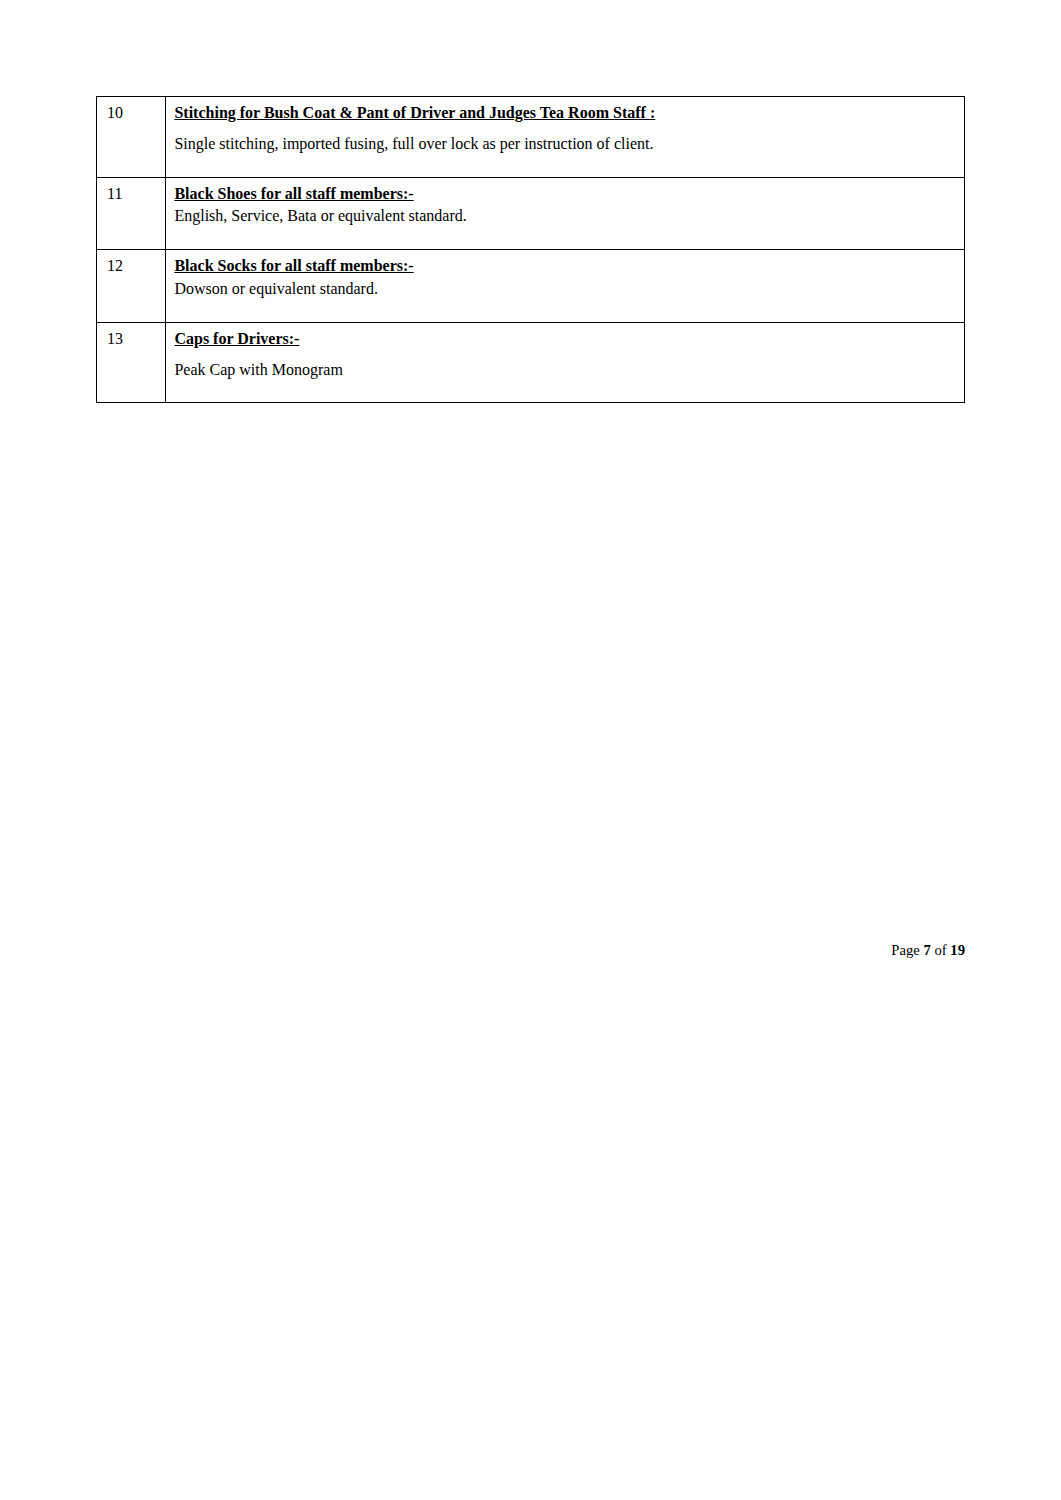| 10 | Stitching for Bush Coat & Pant of Driver and Judges Tea Room Staff : Single stitching, imported fusing, full over lock as per instruction of client. |
| 11 | Black Shoes for all staff members:- English, Service, Bata or equivalent standard. |
| 12 | Black Socks for all staff members:- Dowson or equivalent standard. |
| 13 | Caps for Drivers:- Peak Cap with Monogram |
Page 7 of 19